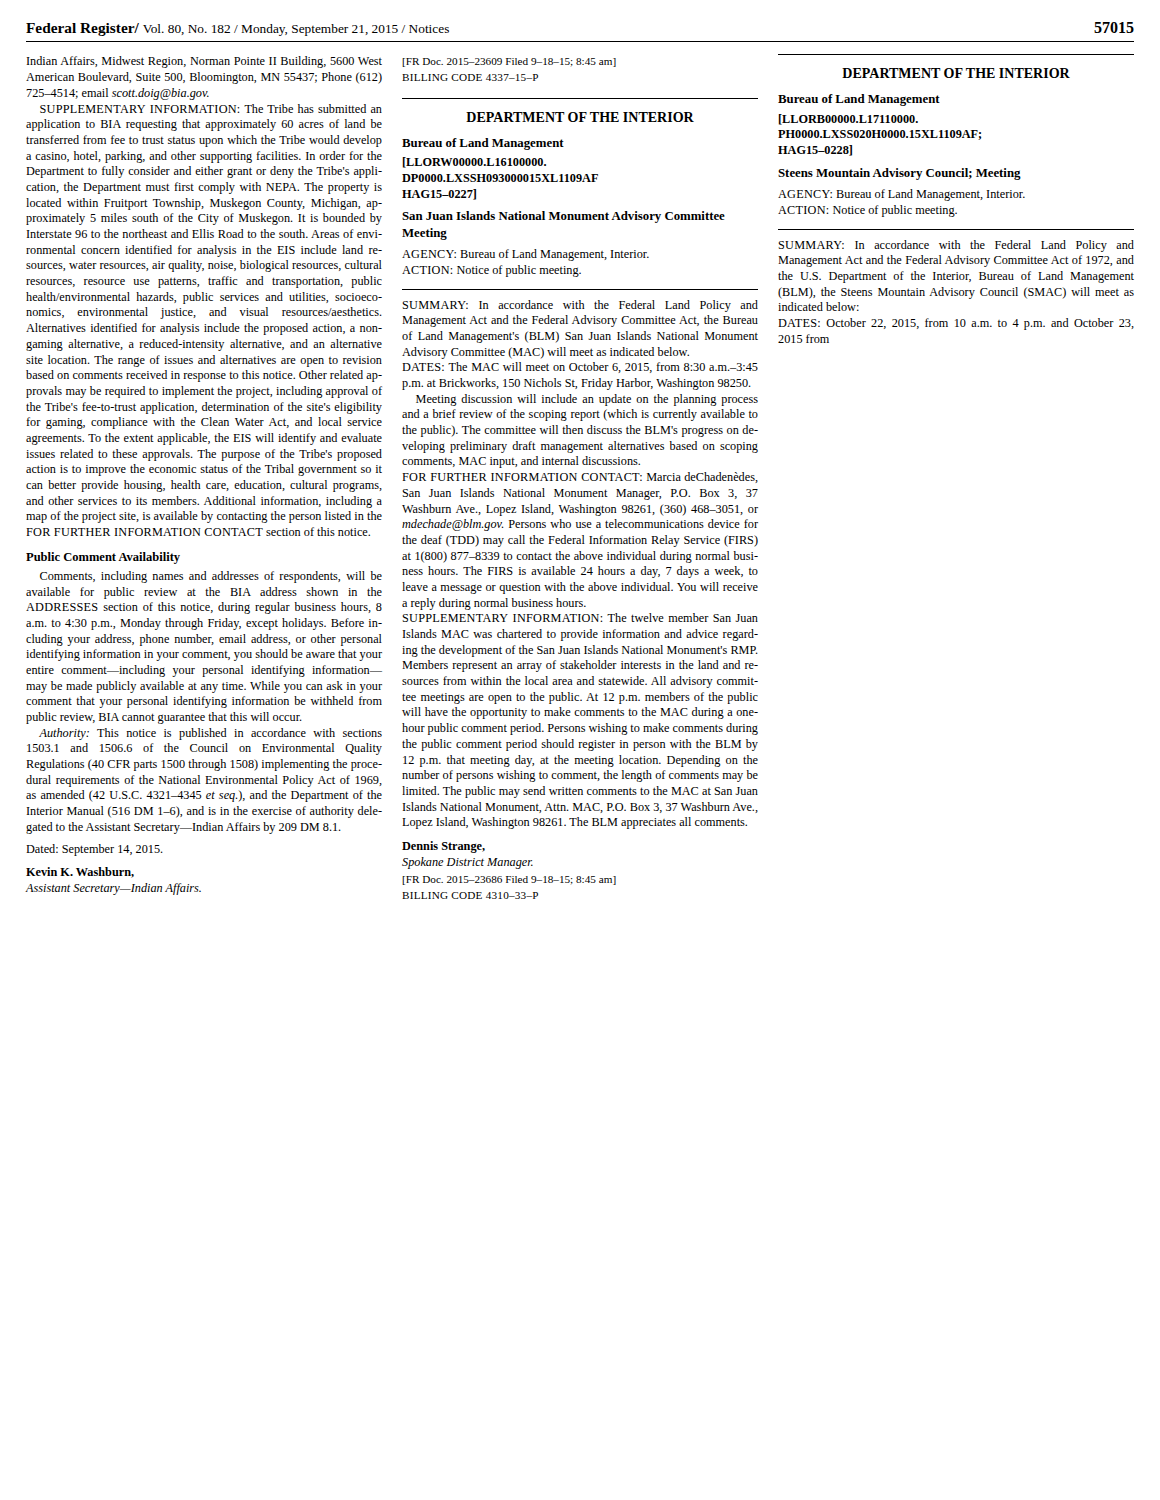Federal Register/
Vol. 80, No. 182 / Monday, September 21, 2015 / Notices
57015
Indian Affairs, Midwest Region, Norman Pointe II Building, 5600 West American Boulevard, Suite 500, Bloomington, MN 55437; Phone (612) 725–4514; email scott.doig@bia.gov.
SUPPLEMENTARY INFORMATION: The Tribe has submitted an application to BIA requesting that approximately 60 acres of land be transferred from fee to trust status upon which the Tribe would develop a casino, hotel, parking, and other supporting facilities. In order for the Department to fully consider and either grant or deny the Tribe's application, the Department must first comply with NEPA. The property is located within Fruitport Township, Muskegon County, Michigan, approximately 5 miles south of the City of Muskegon. It is bounded by Interstate 96 to the northeast and Ellis Road to the south. Areas of environmental concern identified for analysis in the EIS include land resources, water resources, air quality, noise, biological resources, cultural resources, resource use patterns, traffic and transportation, public health/environmental hazards, public services and utilities, socioeconomics, environmental justice, and visual resources/aesthetics. Alternatives identified for analysis include the proposed action, a non-gaming alternative, a reduced-intensity alternative, and an alternative site location. The range of issues and alternatives are open to revision based on comments received in response to this notice. Other related approvals may be required to implement the project, including approval of the Tribe's fee-to-trust application, determination of the site's eligibility for gaming, compliance with the Clean Water Act, and local service agreements. To the extent applicable, the EIS will identify and evaluate issues related to these approvals. The purpose of the Tribe's proposed action is to improve the economic status of the Tribal government so it can better provide housing, health care, education, cultural programs, and other services to its members. Additional information, including a map of the project site, is available by contacting the person listed in the FOR FURTHER INFORMATION CONTACT section of this notice.
Public Comment Availability
Comments, including names and addresses of respondents, will be available for public review at the BIA address shown in the ADDRESSES section of this notice, during regular business hours, 8 a.m. to 4:30 p.m., Monday through Friday, except holidays. Before including your address, phone number, email address, or other personal identifying information in your comment, you should be aware that your entire comment—including your personal identifying information—may be made publicly available at any time. While you can ask in your comment that your personal identifying information be withheld from public review, BIA cannot guarantee that this will occur.
Authority: This notice is published in accordance with sections 1503.1 and 1506.6 of the Council on Environmental Quality Regulations (40 CFR parts 1500 through 1508) implementing the procedural requirements of the National Environmental Policy Act of 1969, as amended (42 U.S.C. 4321–4345 et seq.), and the Department of the Interior Manual (516 DM 1–6), and is in the exercise of authority delegated to the Assistant Secretary—Indian Affairs by 209 DM 8.1.
Dated: September 14, 2015.
Kevin K. Washburn,
Assistant Secretary—Indian Affairs.
[FR Doc. 2015–23609 Filed 9–18–15; 8:45 am]
BILLING CODE 4337–15–P
DEPARTMENT OF THE INTERIOR
Bureau of Land Management
[LLORW00000.L16100000.
DP0000.LXSSH093000015XL1109AF
HAG15–0227]
San Juan Islands National Monument Advisory Committee Meeting
AGENCY: Bureau of Land Management, Interior.
ACTION: Notice of public meeting.
SUMMARY: In accordance with the Federal Land Policy and Management Act and the Federal Advisory Committee Act, the Bureau of Land Management's (BLM) San Juan Islands National Monument Advisory Committee (MAC) will meet as indicated below.
DATES: The MAC will meet on October 6, 2015, from 8:30 a.m.–3:45 p.m. at Brickworks, 150 Nichols St, Friday Harbor, Washington 98250.
Meeting discussion will include an update on the planning process and a brief review of the scoping report (which is currently available to the public). The committee will then discuss the BLM's progress on developing preliminary draft management alternatives based on scoping comments, MAC input, and internal discussions.
FOR FURTHER INFORMATION CONTACT: Marcia deChadenèdes, San Juan Islands National Monument Manager, P.O. Box 3, 37 Washburn Ave., Lopez Island, Washington 98261, (360) 468–3051, or mdechade@blm.gov. Persons who use a telecommunications device for the deaf (TDD) may call the Federal Information Relay Service (FIRS) at 1(800) 877–8339 to contact the above individual during normal business hours. The FIRS is available 24 hours a day, 7 days a week, to leave a message or question with the above individual. You will receive a reply during normal business hours.
SUPPLEMENTARY INFORMATION: The twelve member San Juan Islands MAC was chartered to provide information and advice regarding the development of the San Juan Islands National Monument's RMP. Members represent an array of stakeholder interests in the land and resources from within the local area and statewide. All advisory committee meetings are open to the public. At 12 p.m. members of the public will have the opportunity to make comments to the MAC during a one-hour public comment period. Persons wishing to make comments during the public comment period should register in person with the BLM by 12 p.m. that meeting day, at the meeting location. Depending on the number of persons wishing to comment, the length of comments may be limited. The public may send written comments to the MAC at San Juan Islands National Monument, Attn. MAC, P.O. Box 3, 37 Washburn Ave., Lopez Island, Washington 98261. The BLM appreciates all comments.
Dennis Strange,
Spokane District Manager.
[FR Doc. 2015–23686 Filed 9–18–15; 8:45 am]
BILLING CODE 4310–33–P
DEPARTMENT OF THE INTERIOR
Bureau of Land Management
[LLORB00000.L17110000.
PH0000.LXSS020H0000.15XL1109AF;
HAG15–0228]
Steens Mountain Advisory Council; Meeting
AGENCY: Bureau of Land Management, Interior.
ACTION: Notice of public meeting.
SUMMARY: In accordance with the Federal Land Policy and Management Act and the Federal Advisory Committee Act of 1972, and the U.S. Department of the Interior, Bureau of Land Management (BLM), the Steens Mountain Advisory Council (SMAC) will meet as indicated below:
DATES: October 22, 2015, from 10 a.m. to 4 p.m. and October 23, 2015 from